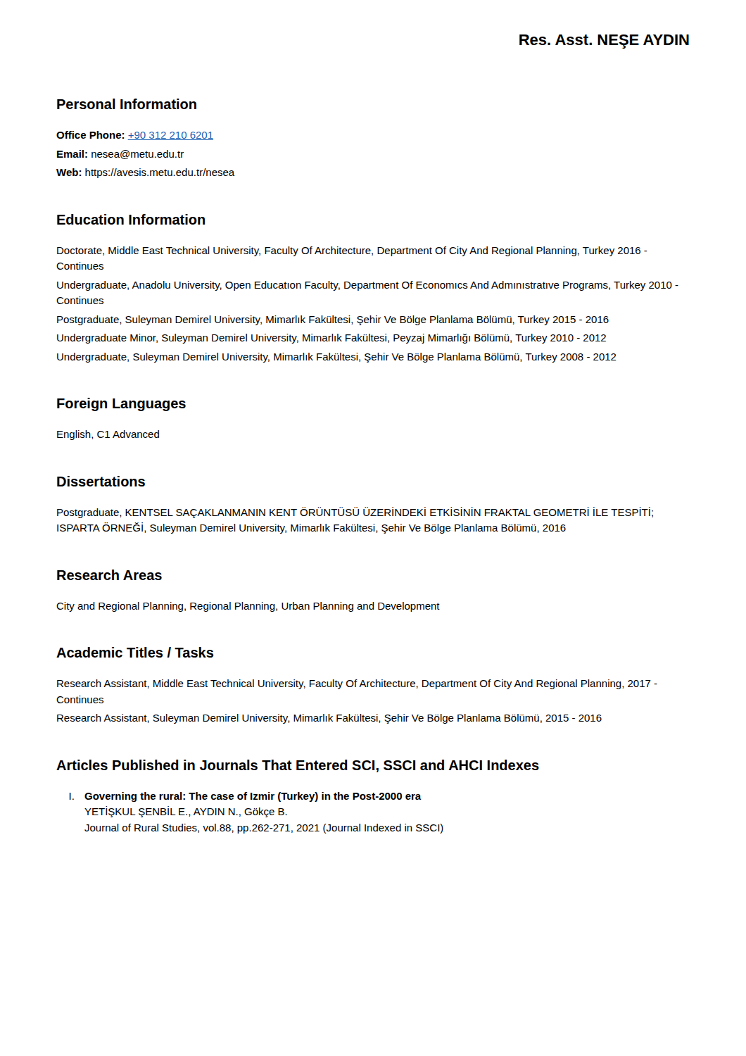Res. Asst. NEŞE AYDIN
Personal Information
Office Phone: +90 312 210 6201
Email: nesea@metu.edu.tr
Web: https://avesis.metu.edu.tr/nesea
Education Information
Doctorate, Middle East Technical University, Faculty Of Architecture, Department Of City And Regional Planning, Turkey 2016 - Continues
Undergraduate, Anadolu University, Open Educatıon Faculty, Department Of Economıcs And Admınıstratıve Programs, Turkey 2010 - Continues
Postgraduate, Suleyman Demirel University, Mimarlık Fakültesi, Şehir Ve Bölge Planlama Bölümü, Turkey 2015 - 2016
Undergraduate Minor, Suleyman Demirel University, Mimarlık Fakültesi, Peyzaj Mimarlığı Bölümü, Turkey 2010 - 2012
Undergraduate, Suleyman Demirel University, Mimarlık Fakültesi, Şehir Ve Bölge Planlama Bölümü, Turkey 2008 - 2012
Foreign Languages
English, C1 Advanced
Dissertations
Postgraduate, KENTSEL SAÇAKLANMANIN KENT ÖRÜNTÜSÜ ÜZERİNDEKİ ETKİSİNİN FRAKTAL GEOMETRİ İLE TESPİTİ; ISPARTA ÖRNEĞİ, Suleyman Demirel University, Mimarlık Fakültesi, Şehir Ve Bölge Planlama Bölümü, 2016
Research Areas
City and Regional Planning, Regional Planning, Urban Planning and Development
Academic Titles / Tasks
Research Assistant, Middle East Technical University, Faculty Of Architecture, Department Of City And Regional Planning, 2017 - Continues
Research Assistant, Suleyman Demirel University, Mimarlık Fakültesi, Şehir Ve Bölge Planlama Bölümü, 2015 - 2016
Articles Published in Journals That Entered SCI, SSCI and AHCI Indexes
Governing the rural: The case of Izmir (Turkey) in the Post-2000 era
YETİŞKUL ŞENBİL E., AYDIN N., Gökçe B.
Journal of Rural Studies, vol.88, pp.262-271, 2021 (Journal Indexed in SSCI)